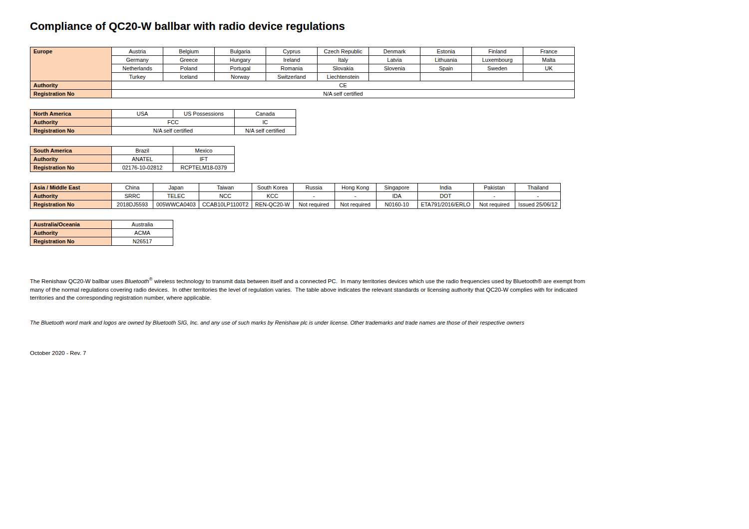Compliance of QC20-W ballbar with radio device regulations
| Europe | Austria | Belgium | Bulgaria | Cyprus | Czech Republic | Denmark | Estonia | Finland | France |
| | Germany | Greece | Hungary | Ireland | Italy | Latvia | Lithuania | Luxembourg | Malta |
| | Netherlands | Poland | Portugal | Romania | Slovakia | Slovenia | Spain | Sweden | UK |
| | Turkey | Iceland | Norway | Switzerland | Liechtenstein | | | | |
| Authority | CE |
| Registration No | N/A self certified |
| North America | USA | US Possessions | Canada |
| Authority | FCC | IC |
| Registration No | N/A self certified | N/A self certified |
| South America | Brazil | Mexico |
| Authority | ANATEL | IFT |
| Registration No | 02176-10-02812 | RCPTELM18-0379 |
| Asia / Middle East | China | Japan | Taiwan | South Korea | Russia | Hong Kong | Singapore | India | Pakistan | Thailand |
| Authority | SRRC | TELEC | NCC | KCC | - | - | IDA | DOT | - | - |
| Registration No | 2018DJ5593 | 005WWCA0403 | CCAB10LP1100T2 | REN-QC20-W | Not required | Not required | N0160-10 | ETA791/2016/ERLO | Not required | Issued 25/06/12 |
| Australia/Oceania | Australia |
| Authority | ACMA |
| Registration No | N26517 |
The Renishaw QC20-W ballbar uses Bluetooth® wireless technology to transmit data between itself and a connected PC. In many territories devices which use the radio frequencies used by Bluetooth® are exempt from many of the normal regulations covering radio devices. In other territories the level of regulation varies. The table above indicates the relevant standards or licensing authority that QC20-W complies with for indicated territories and the corresponding registration number, where applicable.
The Bluetooth word mark and logos are owned by Bluetooth SIG, Inc. and any use of such marks by Renishaw plc is under license. Other trademarks and trade names are those of their respective owners
October 2020 - Rev. 7